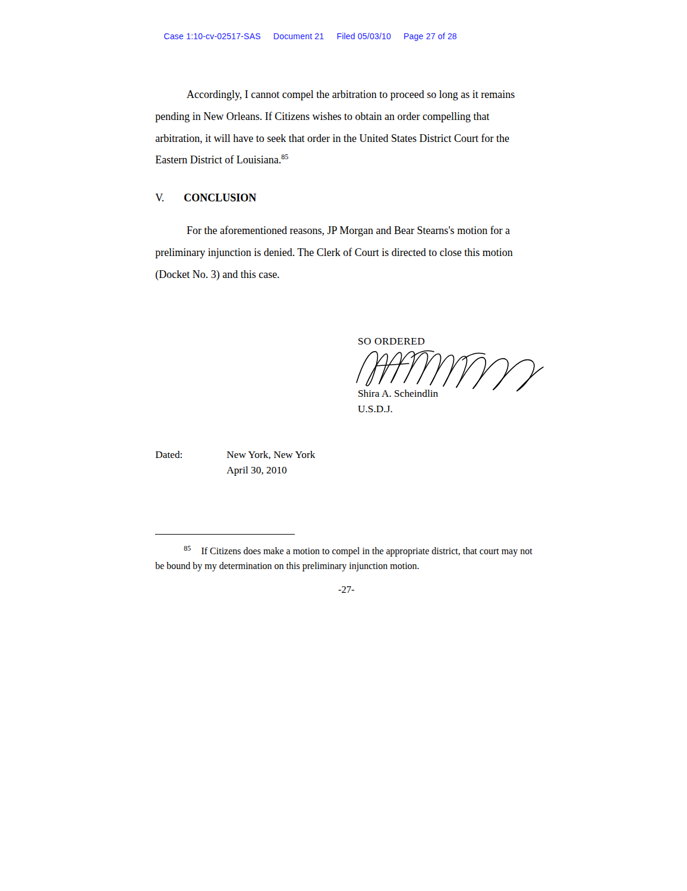Case 1:10-cv-02517-SAS Document 21 Filed 05/03/10 Page 27 of 28
Accordingly, I cannot compel the arbitration to proceed so long as it remains pending in New Orleans. If Citizens wishes to obtain an order compelling that arbitration, it will have to seek that order in the United States District Court for the Eastern District of Louisiana.85
V. CONCLUSION
For the aforementioned reasons, JP Morgan and Bear Stearns's motion for a preliminary injunction is denied. The Clerk of Court is directed to close this motion (Docket No. 3) and this case.
SO ORDERED
Shira A. Scheindlin
U.S.D.J.
Dated: New York, New York
April 30, 2010
85 If Citizens does make a motion to compel in the appropriate district, that court may not be bound by my determination on this preliminary injunction motion.
-27-